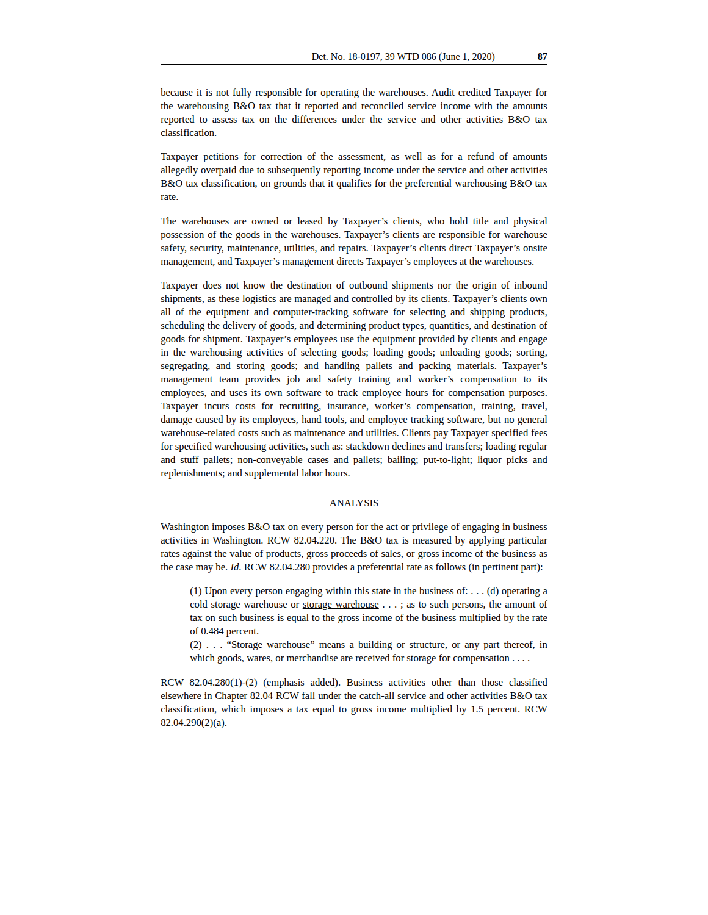Det. No. 18-0197, 39 WTD 086 (June 1, 2020)
87
because it is not fully responsible for operating the warehouses. Audit credited Taxpayer for the warehousing B&O tax that it reported and reconciled service income with the amounts reported to assess tax on the differences under the service and other activities B&O tax classification.
Taxpayer petitions for correction of the assessment, as well as for a refund of amounts allegedly overpaid due to subsequently reporting income under the service and other activities B&O tax classification, on grounds that it qualifies for the preferential warehousing B&O tax rate.
The warehouses are owned or leased by Taxpayer’s clients, who hold title and physical possession of the goods in the warehouses. Taxpayer’s clients are responsible for warehouse safety, security, maintenance, utilities, and repairs. Taxpayer’s clients direct Taxpayer’s onsite management, and Taxpayer’s management directs Taxpayer’s employees at the warehouses.
Taxpayer does not know the destination of outbound shipments nor the origin of inbound shipments, as these logistics are managed and controlled by its clients. Taxpayer’s clients own all of the equipment and computer-tracking software for selecting and shipping products, scheduling the delivery of goods, and determining product types, quantities, and destination of goods for shipment. Taxpayer’s employees use the equipment provided by clients and engage in the warehousing activities of selecting goods; loading goods; unloading goods; sorting, segregating, and storing goods; and handling pallets and packing materials. Taxpayer’s management team provides job and safety training and worker’s compensation to its employees, and uses its own software to track employee hours for compensation purposes. Taxpayer incurs costs for recruiting, insurance, worker’s compensation, training, travel, damage caused by its employees, hand tools, and employee tracking software, but no general warehouse-related costs such as maintenance and utilities. Clients pay Taxpayer specified fees for specified warehousing activities, such as: stackdown declines and transfers; loading regular and stuff pallets; non-conveyable cases and pallets; bailing; put-to-light; liquor picks and replenishments; and supplemental labor hours.
ANALYSIS
Washington imposes B&O tax on every person for the act or privilege of engaging in business activities in Washington. RCW 82.04.220. The B&O tax is measured by applying particular rates against the value of products, gross proceeds of sales, or gross income of the business as the case may be. Id. RCW 82.04.280 provides a preferential rate as follows (in pertinent part):
(1) Upon every person engaging within this state in the business of: . . . (d) operating a cold storage warehouse or storage warehouse . . . ; as to such persons, the amount of tax on such business is equal to the gross income of the business multiplied by the rate of 0.484 percent.
(2) . . . “Storage warehouse” means a building or structure, or any part thereof, in which goods, wares, or merchandise are received for storage for compensation . . . .
RCW 82.04.280(1)-(2) (emphasis added). Business activities other than those classified elsewhere in Chapter 82.04 RCW fall under the catch-all service and other activities B&O tax classification, which imposes a tax equal to gross income multiplied by 1.5 percent. RCW 82.04.290(2)(a).